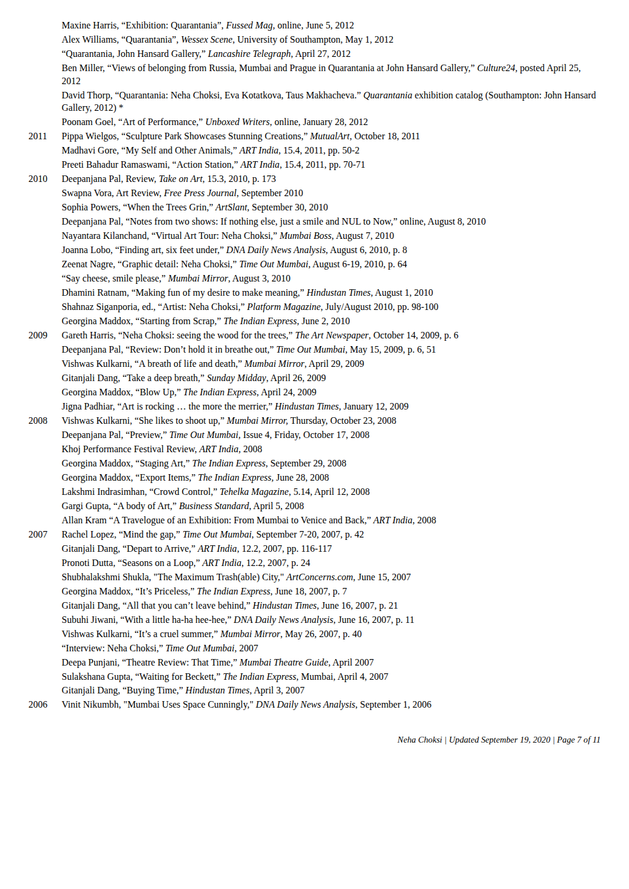Maxine Harris, “Exhibition: Quarantania”, Fussed Mag, online, June 5, 2012
Alex Williams, “Quarantania”, Wessex Scene, University of Southampton, May 1, 2012
“Quarantania, John Hansard Gallery,” Lancashire Telegraph, April 27, 2012
Ben Miller, “Views of belonging from Russia, Mumbai and Prague in Quarantania at John Hansard Gallery,” Culture24, posted April 25, 2012
David Thorp, “Quarantania: Neha Choksi, Eva Kotatkova, Taus Makhacheva.” Quarantania exhibition catalog (Southampton: John Hansard Gallery, 2012) *
Poonam Goel, “Art of Performance,” Unboxed Writers, online, January 28, 2012
2011
Pippa Wielgos, “Sculpture Park Showcases Stunning Creations,” MutualArt, October 18, 2011
Madhavi Gore, “My Self and Other Animals,” ART India, 15.4, 2011, pp. 50-2
Preeti Bahadur Ramaswami, “Action Station,” ART India, 15.4, 2011, pp. 70-71
2010
Deepanjana Pal, Review, Take on Art, 15.3, 2010, p. 173
Swapna Vora, Art Review, Free Press Journal, September 2010
Sophia Powers, “When the Trees Grin,” ArtSlant, September 30, 2010
Deepanjana Pal, “Notes from two shows: If nothing else, just a smile and NUL to Now,” online, August 8, 2010
Nayantara Kilanchand, “Virtual Art Tour: Neha Choksi,” Mumbai Boss, August 7, 2010
Joanna Lobo, “Finding art, six feet under,” DNA Daily News Analysis, August 6, 2010, p. 8
Zeenat Nagre, “Graphic detail: Neha Choksi,” Time Out Mumbai, August 6-19, 2010, p. 64
“Say cheese, smile please,” Mumbai Mirror, August 3, 2010
Dhamini Ratnam, “Making fun of my desire to make meaning,” Hindustan Times, August 1, 2010
Shahnaz Siganporia, ed., “Artist: Neha Choksi,” Platform Magazine, July/August 2010, pp. 98-100
Georgina Maddox, “Starting from Scrap,” The Indian Express, June 2, 2010
2009
Gareth Harris, “Neha Choksi: seeing the wood for the trees,” The Art Newspaper, October 14, 2009, p. 6
Deepanjana Pal, “Review: Don’t hold it in breathe out,” Time Out Mumbai, May 15, 2009, p. 6, 51
Vishwas Kulkarni, “A breath of life and death,” Mumbai Mirror, April 29, 2009
Gitanjali Dang, “Take a deep breath,” Sunday Midday, April 26, 2009
Georgina Maddox, “Blow Up,” The Indian Express, April 24, 2009
Jigna Padhiar, “Art is rocking … the more the merrier,” Hindustan Times, January 12, 2009
2008
Vishwas Kulkarni, “She likes to shoot up,” Mumbai Mirror, Thursday, October 23, 2008
Deepanjana Pal, “Preview,” Time Out Mumbai, Issue 4, Friday, October 17, 2008
Khoj Performance Festival Review, ART India, 2008
Georgina Maddox, “Staging Art,” The Indian Express, September 29, 2008
Georgina Maddox, “Export Items,” The Indian Express, June 28, 2008
Lakshmi Indrasimhan, “Crowd Control,” Tehelka Magazine, 5.14, April 12, 2008
Gargi Gupta, “A body of Art,” Business Standard, April 5, 2008
Allan Kram “A Travelogue of an Exhibition: From Mumbai to Venice and Back,” ART India, 2008
2007
Rachel Lopez, “Mind the gap,” Time Out Mumbai, September 7-20, 2007, p. 42
Gitanjali Dang, “Depart to Arrive,” ART India, 12.2, 2007, pp. 116-117
Pronoti Dutta, “Seasons on a Loop,” ART India, 12.2, 2007, p. 24
Shubhalakshmi Shukla, "The Maximum Trash(able) City," ArtConcerns.com, June 15, 2007
Georgina Maddox, “It’s Priceless,” The Indian Express, June 18, 2007, p. 7
Gitanjali Dang, “All that you can’t leave behind,” Hindustan Times, June 16, 2007, p. 21
Subuhi Jiwani, “With a little ha-ha hee-hee,” DNA Daily News Analysis, June 16, 2007, p. 11
Vishwas Kulkarni, “It’s a cruel summer,” Mumbai Mirror, May 26, 2007, p. 40
“Interview: Neha Choksi,” Time Out Mumbai, 2007
Deepa Punjani, “Theatre Review: That Time,” Mumbai Theatre Guide, April 2007
Sulakshana Gupta, “Waiting for Beckett,” The Indian Express, Mumbai, April 4, 2007
Gitanjali Dang, “Buying Time,” Hindustan Times, April 3, 2007
2006
Vinit Nikumbh, "Mumbai Uses Space Cunningly," DNA Daily News Analysis, September 1, 2006
Neha Choksi | Updated September 19, 2020 | Page 7 of 11